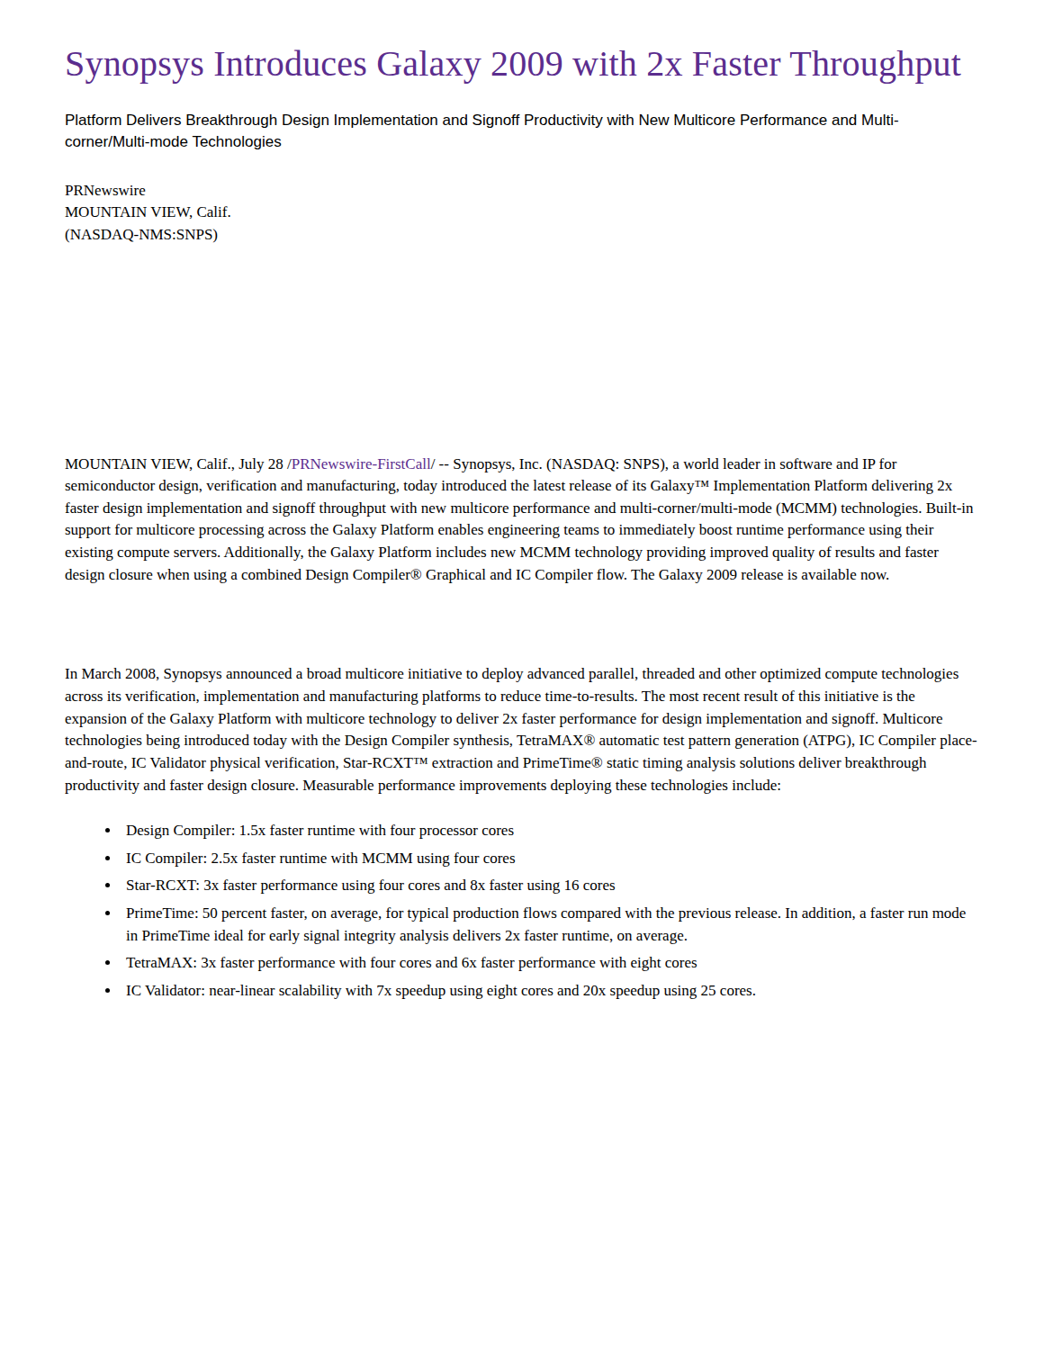Synopsys Introduces Galaxy 2009 with 2x Faster Throughput
Platform Delivers Breakthrough Design Implementation and Signoff Productivity with New Multicore Performance and Multi-corner/Multi-mode Technologies
PRNewswire
MOUNTAIN VIEW, Calif.
(NASDAQ-NMS:SNPS)
MOUNTAIN VIEW, Calif., July 28 /PRNewswire-FirstCall/ -- Synopsys, Inc. (NASDAQ: SNPS), a world leader in software and IP for semiconductor design, verification and manufacturing, today introduced the latest release of its Galaxy™ Implementation Platform delivering 2x faster design implementation and signoff throughput with new multicore performance and multi-corner/multi-mode (MCMM) technologies. Built-in support for multicore processing across the Galaxy Platform enables engineering teams to immediately boost runtime performance using their existing compute servers. Additionally, the Galaxy Platform includes new MCMM technology providing improved quality of results and faster design closure when using a combined Design Compiler® Graphical and IC Compiler flow. The Galaxy 2009 release is available now.
In March 2008, Synopsys announced a broad multicore initiative to deploy advanced parallel, threaded and other optimized compute technologies across its verification, implementation and manufacturing platforms to reduce time-to-results. The most recent result of this initiative is the expansion of the Galaxy Platform with multicore technology to deliver 2x faster performance for design implementation and signoff. Multicore technologies being introduced today with the Design Compiler synthesis, TetraMAX® automatic test pattern generation (ATPG), IC Compiler place-and-route, IC Validator physical verification, Star-RCXT™ extraction and PrimeTime® static timing analysis solutions deliver breakthrough productivity and faster design closure. Measurable performance improvements deploying these technologies include:
Design Compiler: 1.5x faster runtime with four processor cores
IC Compiler: 2.5x faster runtime with MCMM using four cores
Star-RCXT: 3x faster performance using four cores and 8x faster using 16 cores
PrimeTime: 50 percent faster, on average, for typical production flows compared with the previous release. In addition, a faster run mode in PrimeTime ideal for early signal integrity analysis delivers 2x faster runtime, on average.
TetraMAX: 3x faster performance with four cores and 6x faster performance with eight cores
IC Validator: near-linear scalability with 7x speedup using eight cores and 20x speedup using 25 cores.